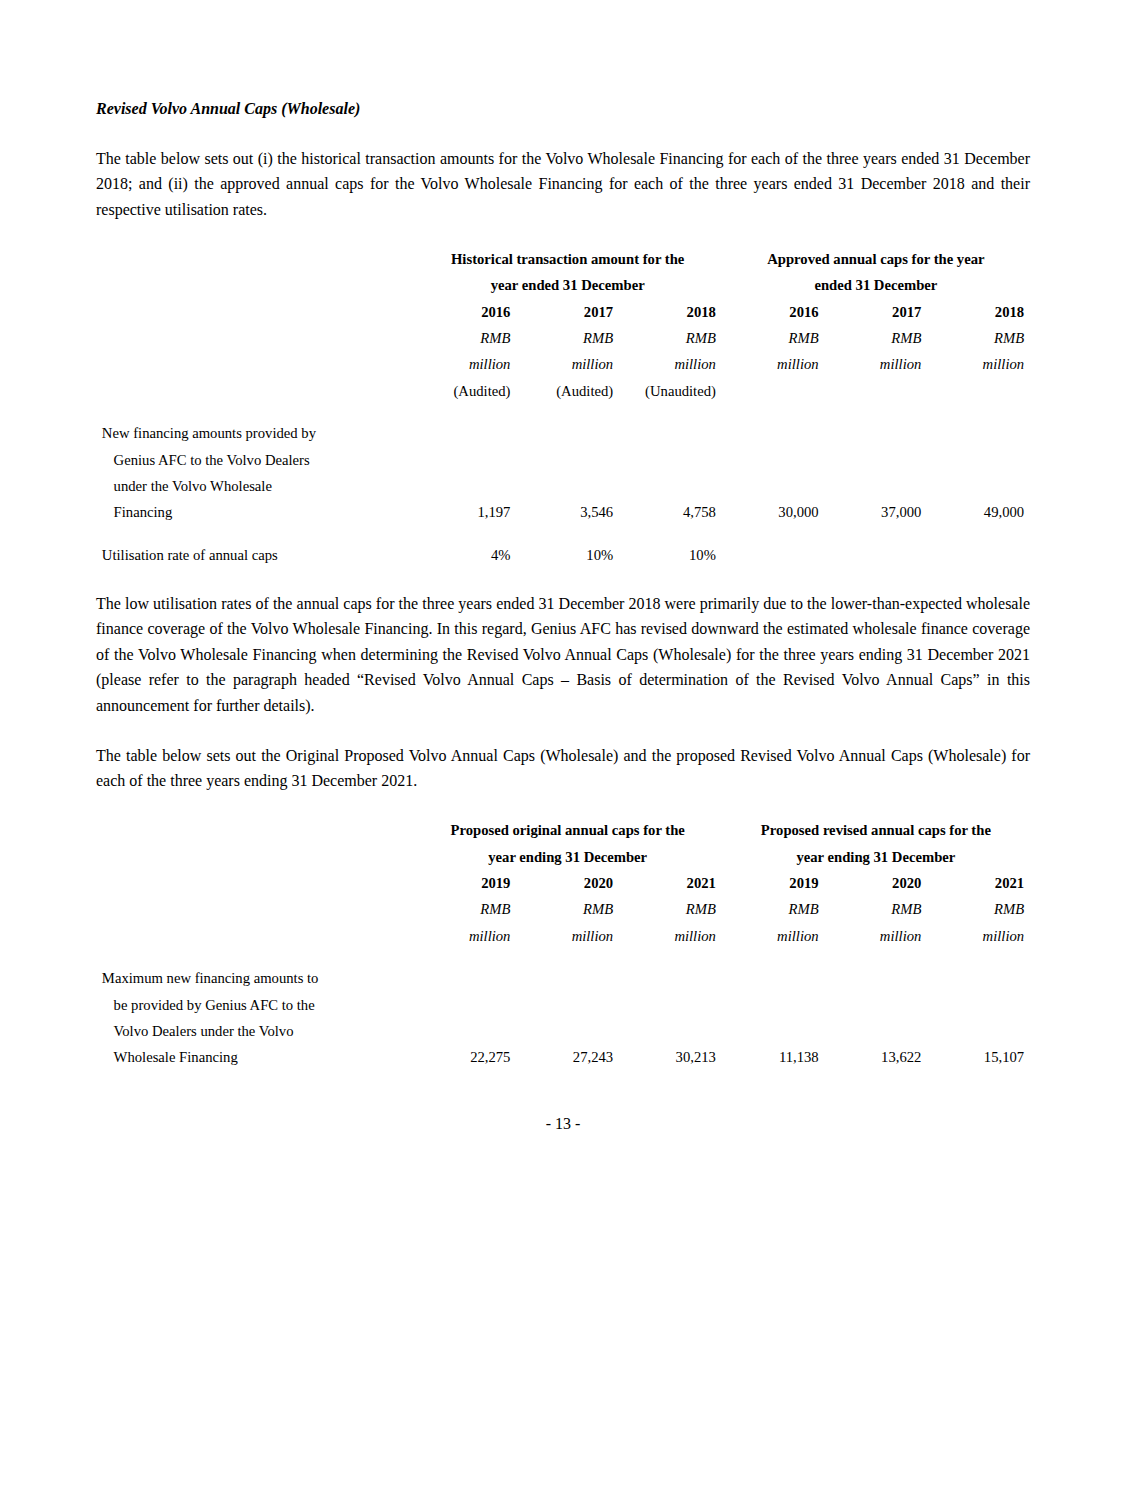Revised Volvo Annual Caps (Wholesale)
The table below sets out (i) the historical transaction amounts for the Volvo Wholesale Financing for each of the three years ended 31 December 2018; and (ii) the approved annual caps for the Volvo Wholesale Financing for each of the three years ended 31 December 2018 and their respective utilisation rates.
| | Historical transaction amount for the | Approved annual caps for the year |
| | year ended 31 December | ended 31 December |
| | 2016 | 2017 | 2018 | 2016 | 2017 | 2018 |
| | RMB | RMB | RMB | RMB | RMB | RMB |
| | million | million | million | million | million | million |
| | (Audited) | (Audited) | (Unaudited) | | | |
| New financing amounts provided by | |
| Genius AFC to the Volvo Dealers | |
| under the Volvo Wholesale | |
| Financing | 1,197 | 3,546 | 4,758 | 30,000 | 37,000 | 49,000 |
| Utilisation rate of annual caps | 4% | 10% | 10% | | | |
The low utilisation rates of the annual caps for the three years ended 31 December 2018 were primarily due to the lower-than-expected wholesale finance coverage of the Volvo Wholesale Financing. In this regard, Genius AFC has revised downward the estimated wholesale finance coverage of the Volvo Wholesale Financing when determining the Revised Volvo Annual Caps (Wholesale) for the three years ending 31 December 2021 (please refer to the paragraph headed “Revised Volvo Annual Caps – Basis of determination of the Revised Volvo Annual Caps” in this announcement for further details).
The table below sets out the Original Proposed Volvo Annual Caps (Wholesale) and the proposed Revised Volvo Annual Caps (Wholesale) for each of the three years ending 31 December 2021.
| | Proposed original annual caps for the | Proposed revised annual caps for the |
| | year ending 31 December | year ending 31 December |
| | 2019 | 2020 | 2021 | 2019 | 2020 | 2021 |
| | RMB | RMB | RMB | RMB | RMB | RMB |
| | million | million | million | million | million | million |
| Maximum new financing amounts to | |
| be provided by Genius AFC to the | |
| Volvo Dealers under the Volvo | |
| Wholesale Financing | 22,275 | 27,243 | 30,213 | 11,138 | 13,622 | 15,107 |
- 13 -